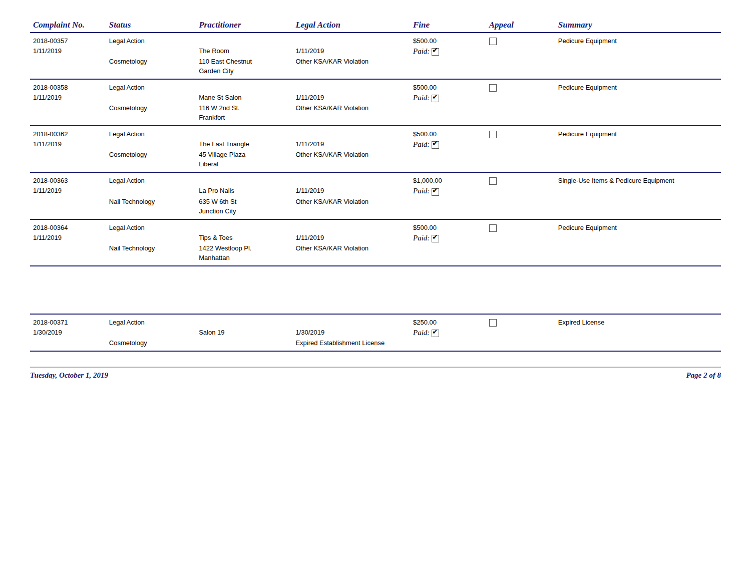| Complaint No. | Status | Practitioner | Legal Action | Fine | Appeal | Summary |
| --- | --- | --- | --- | --- | --- | --- |
| 2018-00357 | Legal Action | | | $500.00 | | Pedicure Equipment |
| 1/11/2019 | | The Room | 1/11/2019 | Paid: | | |
| | Cosmetology | 110 East Chestnut | Other KSA/KAR Violation | | | |
| | | Garden City | | | | |
| 2018-00358 | Legal Action | | | $500.00 | | Pedicure Equipment |
| 1/11/2019 | | Mane St Salon | 1/11/2019 | Paid: | | |
| | Cosmetology | 116 W 2nd St. | Other KSA/KAR Violation | | | |
| | | Frankfort | | | | |
| 2018-00362 | Legal Action | | | $500.00 | | Pedicure Equipment |
| 1/11/2019 | | The Last Triangle | 1/11/2019 | Paid: | | |
| | Cosmetology | 45 Village Plaza | Other KSA/KAR Violation | | | |
| | | Liberal | | | | |
| 2018-00363 | Legal Action | | | $1,000.00 | | Single-Use Items & Pedicure Equipment |
| 1/11/2019 | | La Pro Nails | 1/11/2019 | Paid: | | |
| | Nail Technology | 635 W 6th St | Other KSA/KAR Violation | | | |
| | | Junction City | | | | |
| 2018-00364 | Legal Action | | | $500.00 | | Pedicure Equipment |
| 1/11/2019 | | Tips & Toes | 1/11/2019 | Paid: | | |
| | Nail Technology | 1422 Westloop Pl. | Other KSA/KAR Violation | | | |
| | | Manhattan | | | | |
| 2018-00371 | Legal Action | | | $250.00 | | Expired License |
| 1/30/2019 | | Salon 19 | 1/30/2019 | Paid: | | |
| | Cosmetology | | Expired Establishment License | | | |
Tuesday, October 1, 2019 Page 2 of 8